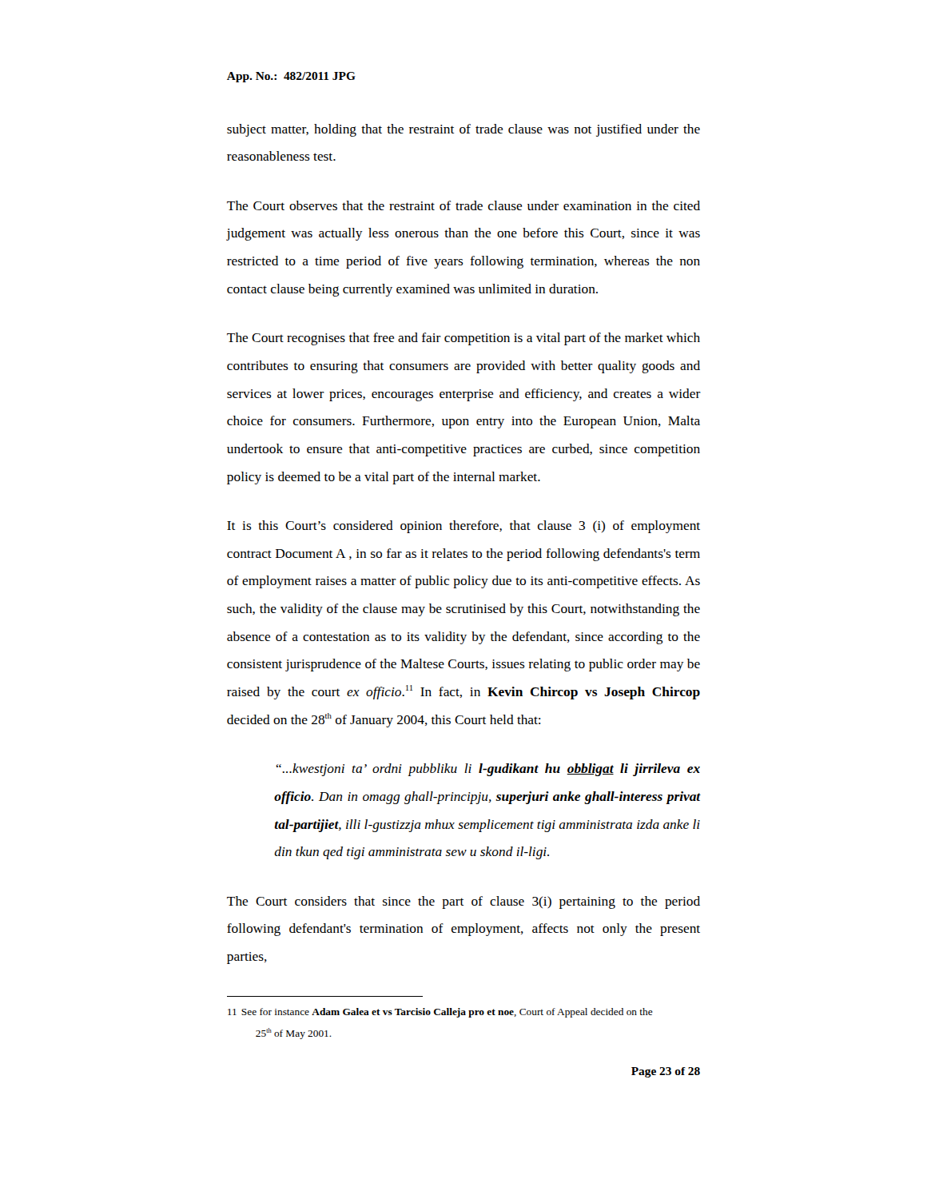App. No.: 482/2011 JPG
subject matter, holding that the restraint of trade clause was not justified under the reasonableness test.
The Court observes that the restraint of trade clause under examination in the cited judgement was actually less onerous than the one before this Court, since it was restricted to a time period of five years following termination, whereas the non contact clause being currently examined was unlimited in duration.
The Court recognises that free and fair competition is a vital part of the market which contributes to ensuring that consumers are provided with better quality goods and services at lower prices, encourages enterprise and efficiency, and creates a wider choice for consumers. Furthermore, upon entry into the European Union, Malta undertook to ensure that anti-competitive practices are curbed, since competition policy is deemed to be a vital part of the internal market.
It is this Court’s considered opinion therefore, that clause 3 (i) of employment contract Document A , in so far as it relates to the period following defendants's term of employment raises a matter of public policy due to its anti-competitive effects. As such, the validity of the clause may be scrutinised by this Court, notwithstanding the absence of a contestation as to its validity by the defendant, since according to the consistent jurisprudence of the Maltese Courts, issues relating to public order may be raised by the court ex officio.11 In fact, in Kevin Chircop vs Joseph Chircop decided on the 28th of January 2004, this Court held that:
“...kwestjoni ta’ ordni pubbliku li l-gudikant hu obbligat li jirrileva ex officio. Dan in omagg ghall-principju, superjuri anke ghall-interess privat tal-partijiet, illi l-gustizzja mhux semplicement tigi amministrata izda anke li din tkun qed tigi amministrata sew u skond il-ligi.
The Court considers that since the part of clause 3(i) pertaining to the period following defendant's termination of employment, affects not only the present parties,
11 See for instance Adam Galea et vs Tarcisio Calleja pro et noe, Court of Appeal decided on the 25th of May 2001.
Page 23 of 28